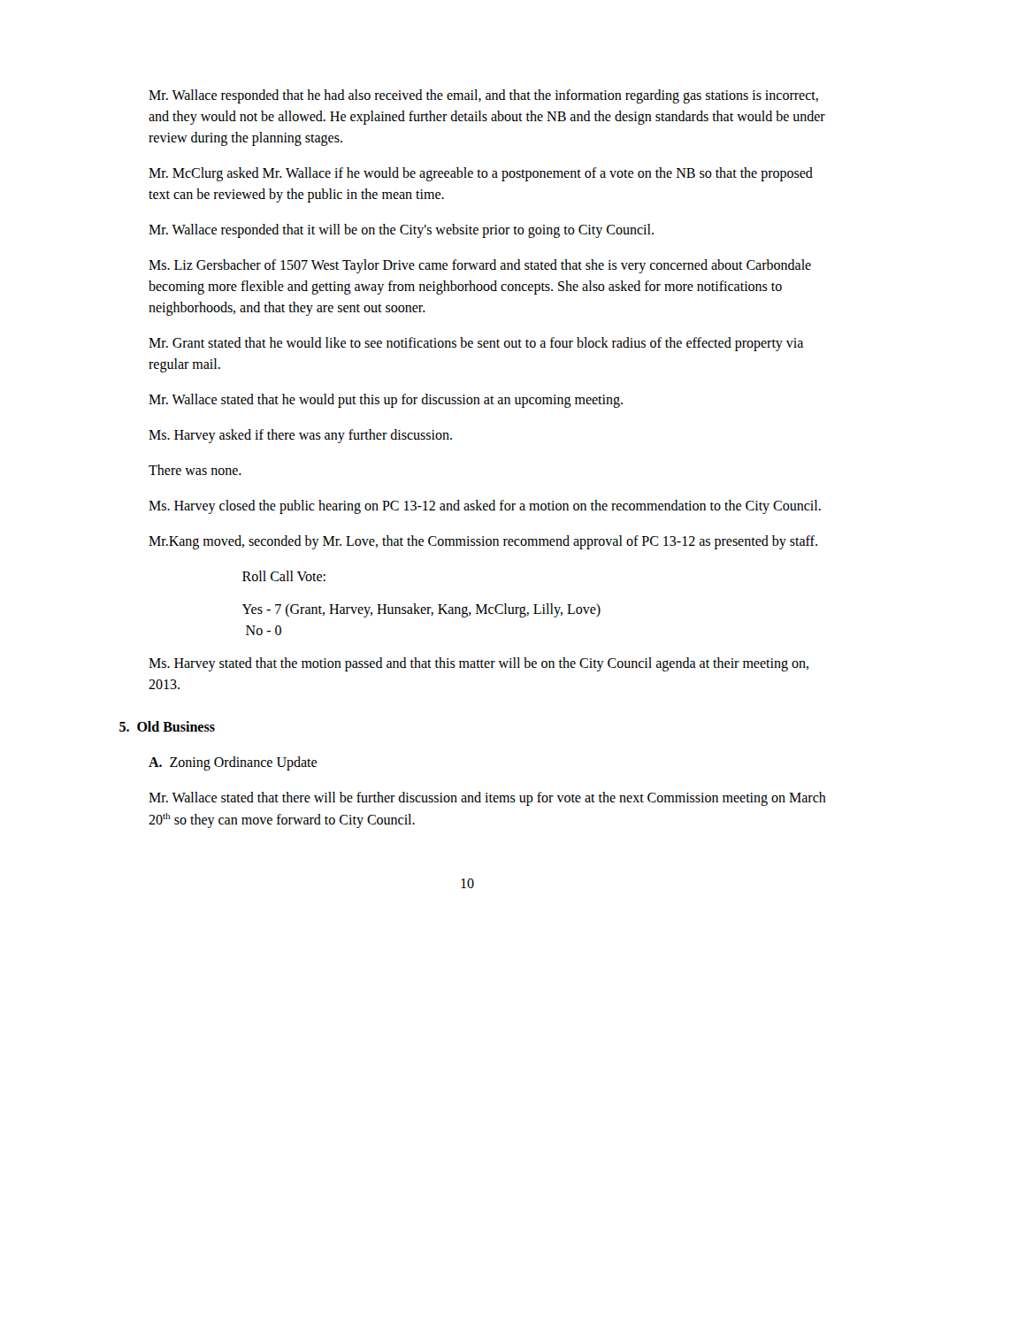Mr. Wallace responded that he had also received the email, and that the information regarding gas stations is incorrect, and they would not be allowed. He explained further details about the NB and the design standards that would be under review during the planning stages.
Mr. McClurg asked Mr. Wallace if he would be agreeable to a postponement of a vote on the NB so that the proposed text can be reviewed by the public in the mean time.
Mr. Wallace responded that it will be on the City's website prior to going to City Council.
Ms. Liz Gersbacher of 1507 West Taylor Drive came forward and stated that she is very concerned about Carbondale becoming more flexible and getting away from neighborhood concepts. She also asked for more notifications to neighborhoods, and that they are sent out sooner.
Mr. Grant stated that he would like to see notifications be sent out to a four block radius of the effected property via regular mail.
Mr. Wallace stated that he would put this up for discussion at an upcoming meeting.
Ms. Harvey asked if there was any further discussion.
There was none.
Ms. Harvey closed the public hearing on PC 13-12 and asked for a motion on the recommendation to the City Council.
Mr.Kang moved, seconded by Mr. Love, that the Commission recommend approval of PC 13-12 as presented by staff.
Roll Call Vote:
Yes - 7 (Grant, Harvey, Hunsaker, Kang, McClurg, Lilly, Love)
No - 0
Ms. Harvey stated that the motion passed and that this matter will be on the City Council agenda at their meeting on, 2013.
5. Old Business
A. Zoning Ordinance Update
Mr. Wallace stated that there will be further discussion and items up for vote at the next Commission meeting on March 20th so they can move forward to City Council.
10